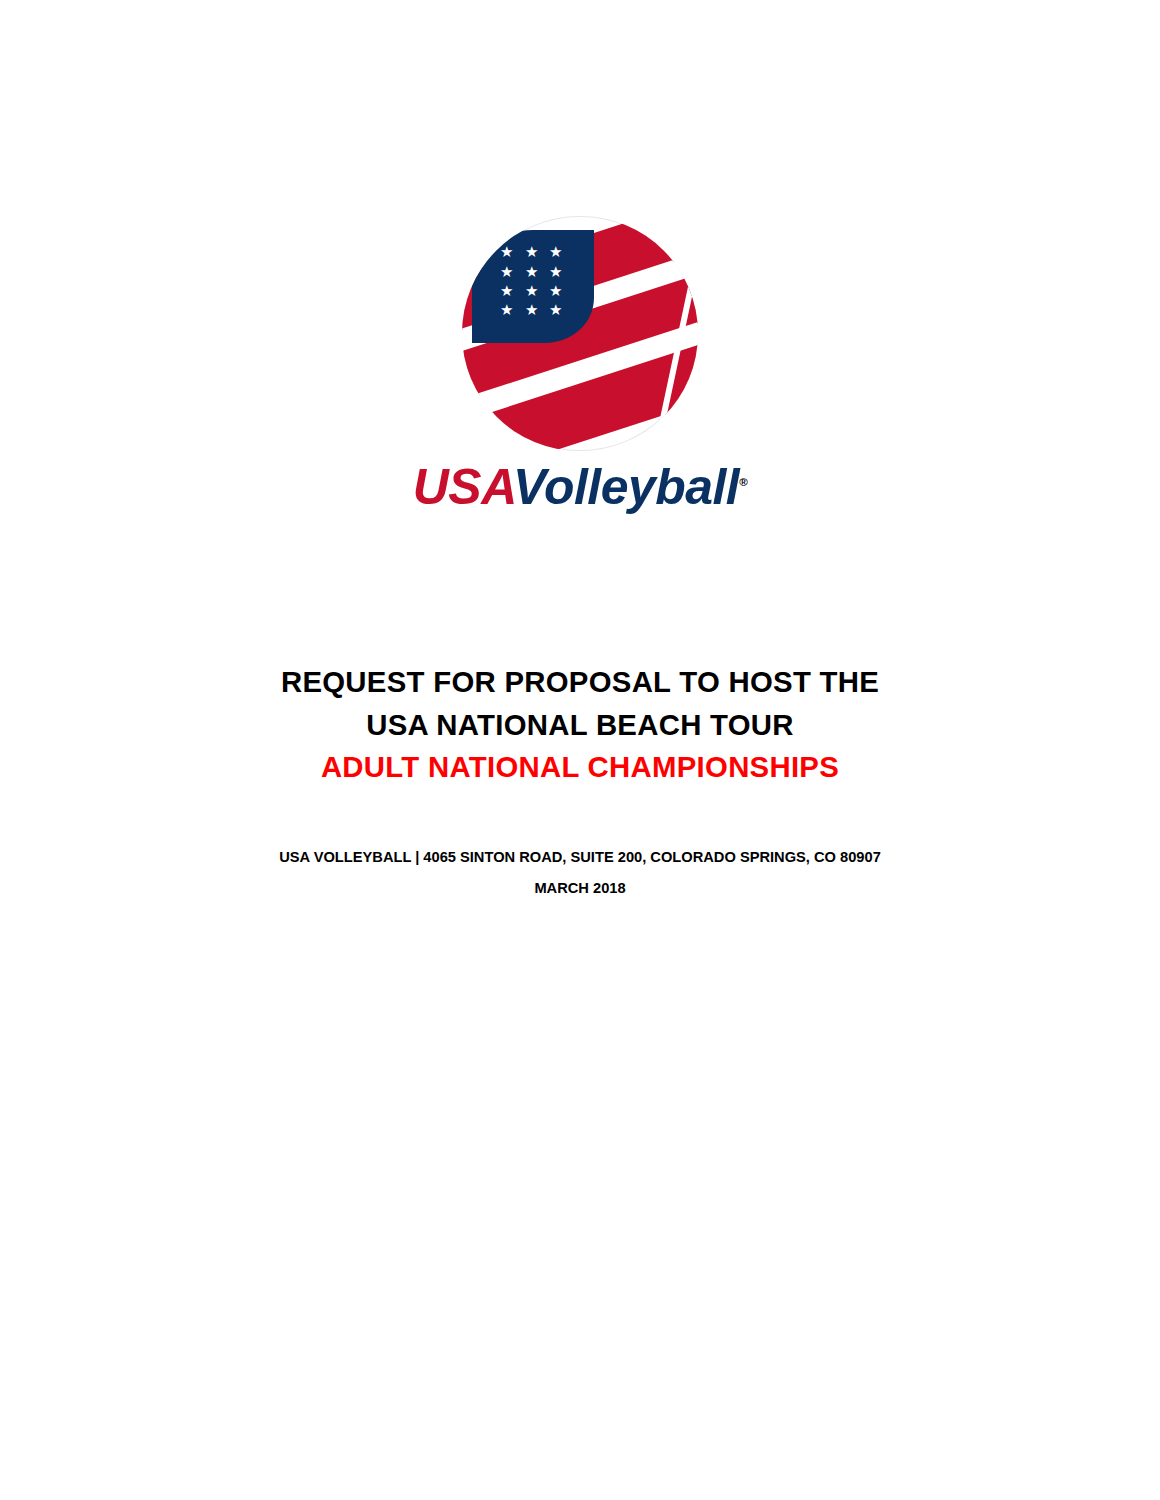★ ★ ★
★ ★ ★
★ ★ ★
★ ★ ★
USA Volleyball®
REQUEST FOR PROPOSAL TO HOST THE
USA NATIONAL BEACH TOUR
ADULT NATIONAL CHAMPIONSHIPS
USA VOLLEYBALL | 4065 SINTON ROAD, SUITE 200, COLORADO SPRINGS, CO 80907
MARCH 2018